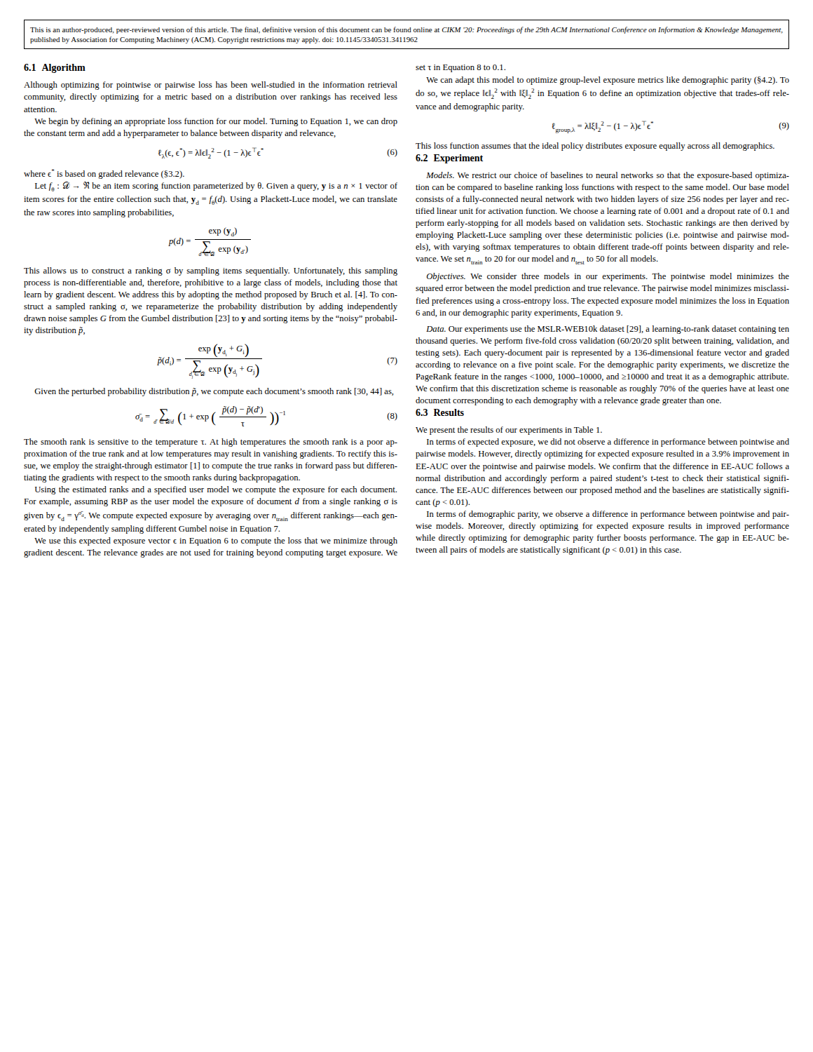This is an author-produced, peer-reviewed version of this article. The final, definitive version of this document can be found online at CIKM '20: Proceedings of the 29th ACM International Conference on Information & Knowledge Management, published by Association for Computing Machinery (ACM). Copyright restrictions may apply. doi: 10.1145/3340531.3411962
6.1 Algorithm
Although optimizing for pointwise or pairwise loss has been well-studied in the information retrieval community, directly optimizing for a metric based on a distribution over rankings has received less attention.
We begin by defining an appropriate loss function for our model. Turning to Equation 1, we can drop the constant term and add a hyperparameter to balance between disparity and relevance,
ℓλ(ϵ, ϵ*) = λ‖ϵ‖22 − (1 − λ)ϵ⊤ϵ* (6)
where ϵ* is based on graded relevance (§3.2).
Let fθ : 𝒟 → ℜ be an item scoring function parameterized by θ. Given a query, y is a n × 1 vector of item scores for the entire collection such that, yd = fθ(d). Using a Plackett-Luce model, we can translate the raw scores into sampling probabilities,
p(d) = exp (yd) ∑d′ ∈ 𝒟 exp (yd′)
This allows us to construct a ranking σ by sampling items sequentially. Unfortunately, this sampling process is non-differentiable and, therefore, prohibitive to a large class of models, including those that learn by gradient descent. We address this by adopting the method proposed by Bruch et al. [4]. To construct a sampled ranking σ, we reparameterize the probability distribution by adding independently drawn noise samples G from the Gumbel distribution [23] to y and sorting items by the “noisy” probability distribution p̃,
p̃(di) = exp (ydi + Gi) ∑dj ∈ 𝒟 exp (ydj + Gj) (7)
Given the perturbed probability distribution p̃, we compute each document’s smooth rank [30, 44] as,
σ̄d = ∑d′ ∈ 𝒟/d (1 + exp ( p̃(d) − p̃(d′) τ ))−1 (8)
The smooth rank is sensitive to the temperature τ. At high temperatures the smooth rank is a poor approximation of the true rank and at low temperatures may result in vanishing gradients. To rectify this issue, we employ the straight-through estimator [1] to compute the true ranks in forward pass but differentiating the gradients with respect to the smooth ranks during backpropagation.
Using the estimated ranks and a specified user model we compute the exposure for each document. For example, assuming RBP as the user model the exposure of document d from a single ranking σ is given by ϵd = γσ̄d. We compute expected exposure by averaging over ntrain different rankings—each generated by independently sampling different Gumbel noise in Equation 7.
We use this expected exposure vector ϵ in Equation 6 to compute the loss that we minimize through gradient descent. The relevance grades are not used for training beyond computing target exposure. We set τ in Equation 8 to 0.1.
We can adapt this model to optimize group-level exposure metrics like demographic parity (§4.2). To do so, we replace ‖ϵ‖22 with ‖ξ‖22 in Equation 6 to define an optimization objective that trades-off relevance and demographic parity.
ℓgroup,λ = λ‖ξ‖22 − (1 − λ)ϵ⊤ϵ* (9)
This loss function assumes that the ideal policy distributes exposure equally across all demographics.
6.2 Experiment
Models. We restrict our choice of baselines to neural networks so that the exposure-based optimization can be compared to baseline ranking loss functions with respect to the same model. Our base model consists of a fully-connected neural network with two hidden layers of size 256 nodes per layer and rectified linear unit for activation function. We choose a learning rate of 0.001 and a dropout rate of 0.1 and perform early-stopping for all models based on validation sets. Stochastic rankings are then derived by employing Plackett-Luce sampling over these deterministic policies (i.e. pointwise and pairwise models), with varying softmax temperatures to obtain different trade-off points between disparity and relevance. We set ntrain to 20 for our model and ntest to 50 for all models.
Objectives. We consider three models in our experiments. The pointwise model minimizes the squared error between the model prediction and true relevance. The pairwise model minimizes misclassified preferences using a cross-entropy loss. The expected exposure model minimizes the loss in Equation 6 and, in our demographic parity experiments, Equation 9.
Data. Our experiments use the MSLR-WEB10k dataset [29], a learning-to-rank dataset containing ten thousand queries. We perform five-fold cross validation (60/20/20 split between training, validation, and testing sets). Each query-document pair is represented by a 136-dimensional feature vector and graded according to relevance on a five point scale. For the demographic parity experiments, we discretize the PageRank feature in the ranges <1000, 1000–10000, and ≥10000 and treat it as a demographic attribute. We confirm that this discretization scheme is reasonable as roughly 70% of the queries have at least one document corresponding to each demography with a relevance grade greater than one.
6.3 Results
We present the results of our experiments in Table 1.
In terms of expected exposure, we did not observe a difference in performance between pointwise and pairwise models. However, directly optimizing for expected exposure resulted in a 3.9% improvement in EE-AUC over the pointwise and pairwise models. We confirm that the difference in EE-AUC follows a normal distribution and accordingly perform a paired student’s t-test to check their statistical significance. The EE-AUC differences between our proposed method and the baselines are statistically significant (p < 0.01).
In terms of demographic parity, we observe a difference in performance between pointwise and pairwise models. Moreover, directly optimizing for expected exposure results in improved performance while directly optimizing for demographic parity further boosts performance. The gap in EE-AUC between all pairs of models are statistically significant (p < 0.01) in this case.